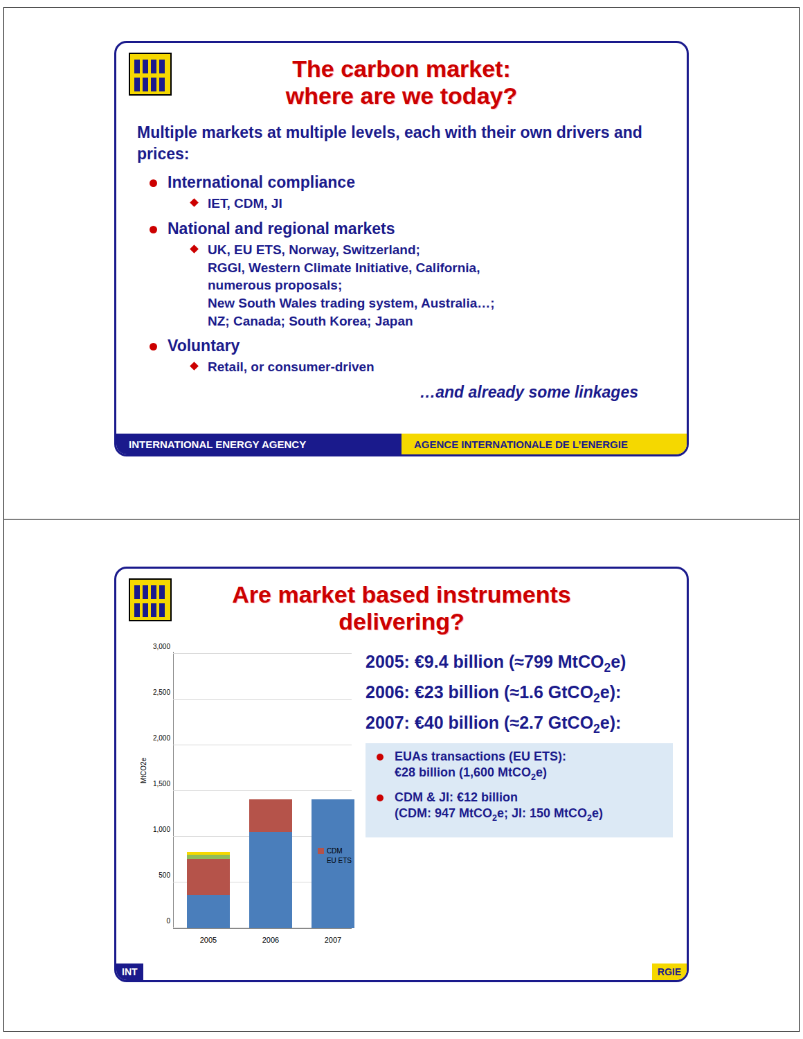The carbon market:
where are we today?
Multiple markets at multiple levels, each with their own drivers and prices:
International compliance
IET, CDM, JI
National and regional markets
UK, EU ETS, Norway, Switzerland;
RGGI, Western Climate Initiative, California,
numerous proposals;
New South Wales trading system, Australia…;
NZ; Canada; South Korea; Japan
Voluntary
Retail, or consumer-driven
…and already some linkages
INTERNATIONAL ENERGY AGENCY
AGENCE INTERNATIONALE DE L’ENERGIE
Are market based instruments
delivering?
MtCO2e
0
500
1,000
1,500
2,000
2,500
3,000
2005
2006
2007
CDM
EU ETS
2005: €9.4 billion (≈799 MtCO2e)
2006: €23 billion (≈1.6 GtCO2e):
2007: €40 billion (≈2.7 GtCO2e):
EUAs transactions (EU ETS):
€28 billion (1,600 MtCO2e)
CDM & JI: €12 billion
(CDM: 947 MtCO2e; JI: 150 MtCO2e)
INT
RGIE